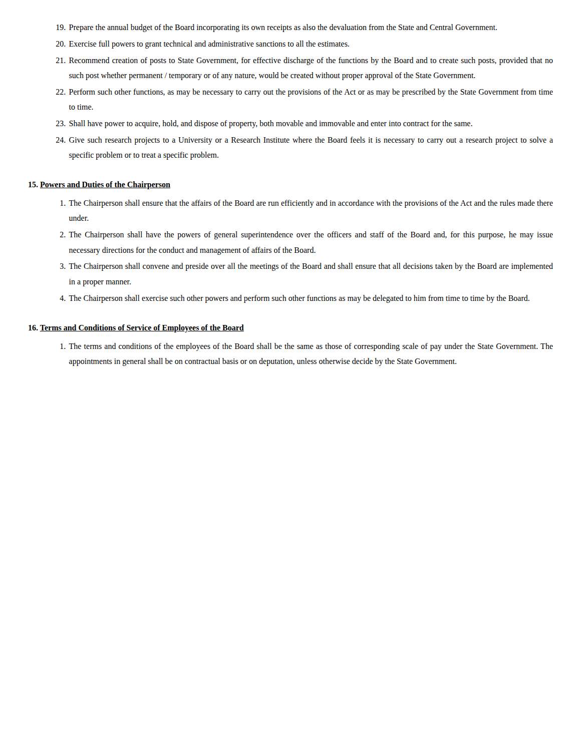19. Prepare the annual budget of the Board incorporating its own receipts as also the devaluation from the State and Central Government.
20. Exercise full powers to grant technical and administrative sanctions to all the estimates.
21. Recommend creation of posts to State Government, for effective discharge of the functions by the Board and to create such posts, provided that no such post whether permanent / temporary or of any nature, would be created without proper approval of the State Government.
22. Perform such other functions, as may be necessary to carry out the provisions of the Act or as may be prescribed by the State Government from time to time.
23. Shall have power to acquire, hold, and dispose of property, both movable and immovable and enter into contract for the same.
24. Give such research projects to a University or a Research Institute where the Board feels it is necessary to carry out a research project to solve a specific problem or to treat a specific problem.
15. Powers and Duties of the Chairperson
1. The Chairperson shall ensure that the affairs of the Board are run efficiently and in accordance with the provisions of the Act and the rules made there under.
2. The Chairperson shall have the powers of general superintendence over the officers and staff of the Board and, for this purpose, he may issue necessary directions for the conduct and management of affairs of the Board.
3. The Chairperson shall convene and preside over all the meetings of the Board and shall ensure that all decisions taken by the Board are implemented in a proper manner.
4. The Chairperson shall exercise such other powers and perform such other functions as may be delegated to him from time to time by the Board.
16. Terms and Conditions of Service of Employees of the Board
1. The terms and conditions of the employees of the Board shall be the same as those of corresponding scale of pay under the State Government. The appointments in general shall be on contractual basis or on deputation, unless otherwise decide by the State Government.